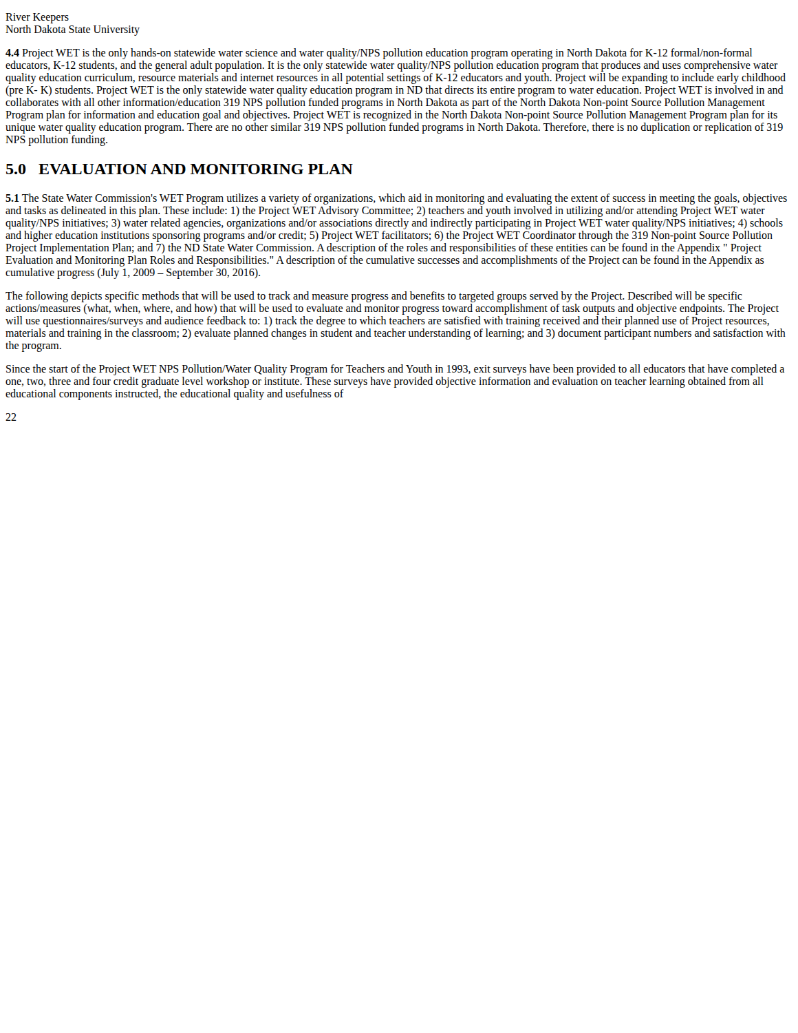River Keepers
North Dakota State University
4.4 Project WET is the only hands-on statewide water science and water quality/NPS pollution education program operating in North Dakota for K-12 formal/non-formal educators, K-12 students, and the general adult population. It is the only statewide water quality/NPS pollution education program that produces and uses comprehensive water quality education curriculum, resource materials and internet resources in all potential settings of K-12 educators and youth. Project will be expanding to include early childhood (pre K- K) students. Project WET is the only statewide water quality education program in ND that directs its entire program to water education. Project WET is involved in and collaborates with all other information/education 319 NPS pollution funded programs in North Dakota as part of the North Dakota Non-point Source Pollution Management Program plan for information and education goal and objectives. Project WET is recognized in the North Dakota Non-point Source Pollution Management Program plan for its unique water quality education program. There are no other similar 319 NPS pollution funded programs in North Dakota. Therefore, there is no duplication or replication of 319 NPS pollution funding.
5.0 EVALUATION AND MONITORING PLAN
5.1 The State Water Commission's WET Program utilizes a variety of organizations, which aid in monitoring and evaluating the extent of success in meeting the goals, objectives and tasks as delineated in this plan. These include: 1) the Project WET Advisory Committee; 2) teachers and youth involved in utilizing and/or attending Project WET water quality/NPS initiatives; 3) water related agencies, organizations and/or associations directly and indirectly participating in Project WET water quality/NPS initiatives; 4) schools and higher education institutions sponsoring programs and/or credit; 5) Project WET facilitators; 6) the Project WET Coordinator through the 319 Non-point Source Pollution Project Implementation Plan; and 7) the ND State Water Commission. A description of the roles and responsibilities of these entities can be found in the Appendix " Project Evaluation and Monitoring Plan Roles and Responsibilities." A description of the cumulative successes and accomplishments of the Project can be found in the Appendix as cumulative progress (July 1, 2009 – September 30, 2016).
The following depicts specific methods that will be used to track and measure progress and benefits to targeted groups served by the Project. Described will be specific actions/measures (what, when, where, and how) that will be used to evaluate and monitor progress toward accomplishment of task outputs and objective endpoints. The Project will use questionnaires/surveys and audience feedback to: 1) track the degree to which teachers are satisfied with training received and their planned use of Project resources, materials and training in the classroom; 2) evaluate planned changes in student and teacher understanding of learning; and 3) document participant numbers and satisfaction with the program.
Since the start of the Project WET NPS Pollution/Water Quality Program for Teachers and Youth in 1993, exit surveys have been provided to all educators that have completed a one, two, three and four credit graduate level workshop or institute. These surveys have provided objective information and evaluation on teacher learning obtained from all educational components instructed, the educational quality and usefulness of
22